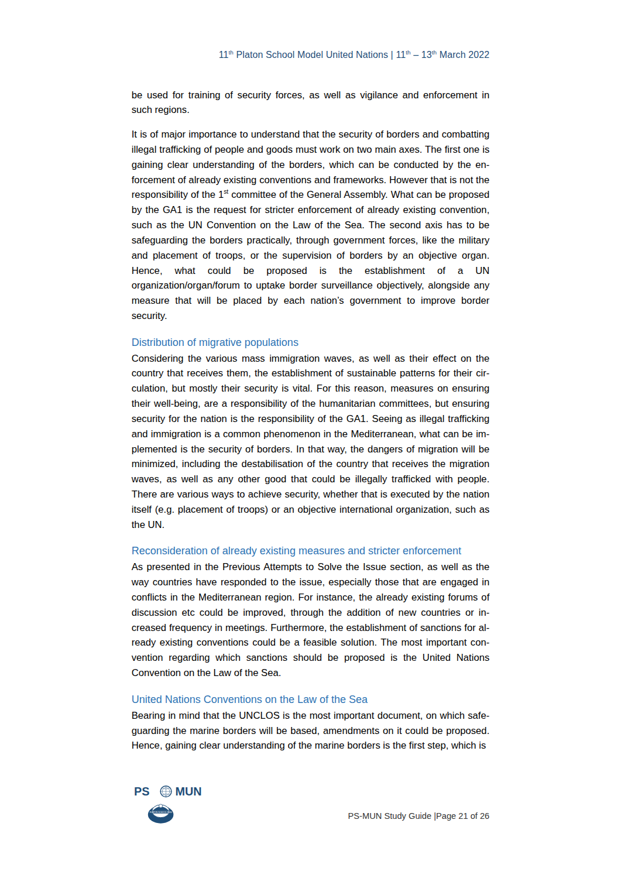11th Platon School Model United Nations | 11th – 13th March 2022
be used for training of security forces, as well as vigilance and enforcement in such regions.
It is of major importance to understand that the security of borders and combatting illegal trafficking of people and goods must work on two main axes. The first one is gaining clear understanding of the borders, which can be conducted by the enforcement of already existing conventions and frameworks. However that is not the responsibility of the 1st committee of the General Assembly. What can be proposed by the GA1 is the request for stricter enforcement of already existing convention, such as the UN Convention on the Law of the Sea. The second axis has to be safeguarding the borders practically, through government forces, like the military and placement of troops, or the supervision of borders by an objective organ. Hence, what could be proposed is the establishment of a UN organization/organ/forum to uptake border surveillance objectively, alongside any measure that will be placed by each nation’s government to improve border security.
Distribution of migrative populations
Considering the various mass immigration waves, as well as their effect on the country that receives them, the establishment of sustainable patterns for their circulation, but mostly their security is vital. For this reason, measures on ensuring their well-being, are a responsibility of the humanitarian committees, but ensuring security for the nation is the responsibility of the GA1. Seeing as illegal trafficking and immigration is a common phenomenon in the Mediterranean, what can be implemented is the security of borders. In that way, the dangers of migration will be minimized, including the destabilisation of the country that receives the migration waves, as well as any other good that could be illegally trafficked with people. There are various ways to achieve security, whether that is executed by the nation itself (e.g. placement of troops) or an objective international organization, such as the UN.
Reconsideration of already existing measures and stricter enforcement
As presented in the Previous Attempts to Solve the Issue section, as well as the way countries have responded to the issue, especially those that are engaged in conflicts in the Mediterranean region. For instance, the already existing forums of discussion etc could be improved, through the addition of new countries or increased frequency in meetings. Furthermore, the establishment of sanctions for already existing conventions could be a feasible solution. The most important convention regarding which sanctions should be proposed is the United Nations Convention on the Law of the Sea.
United Nations Conventions on the Law of the Sea
Bearing in mind that the UNCLOS is the most important document, on which safeguarding the marine borders will be based, amendments on it could be proposed. Hence, gaining clear understanding of the marine borders is the first step, which is
PS MUN PLATON SCHOOL MUN
PS-MUN Study Guide |Page 21 of 26